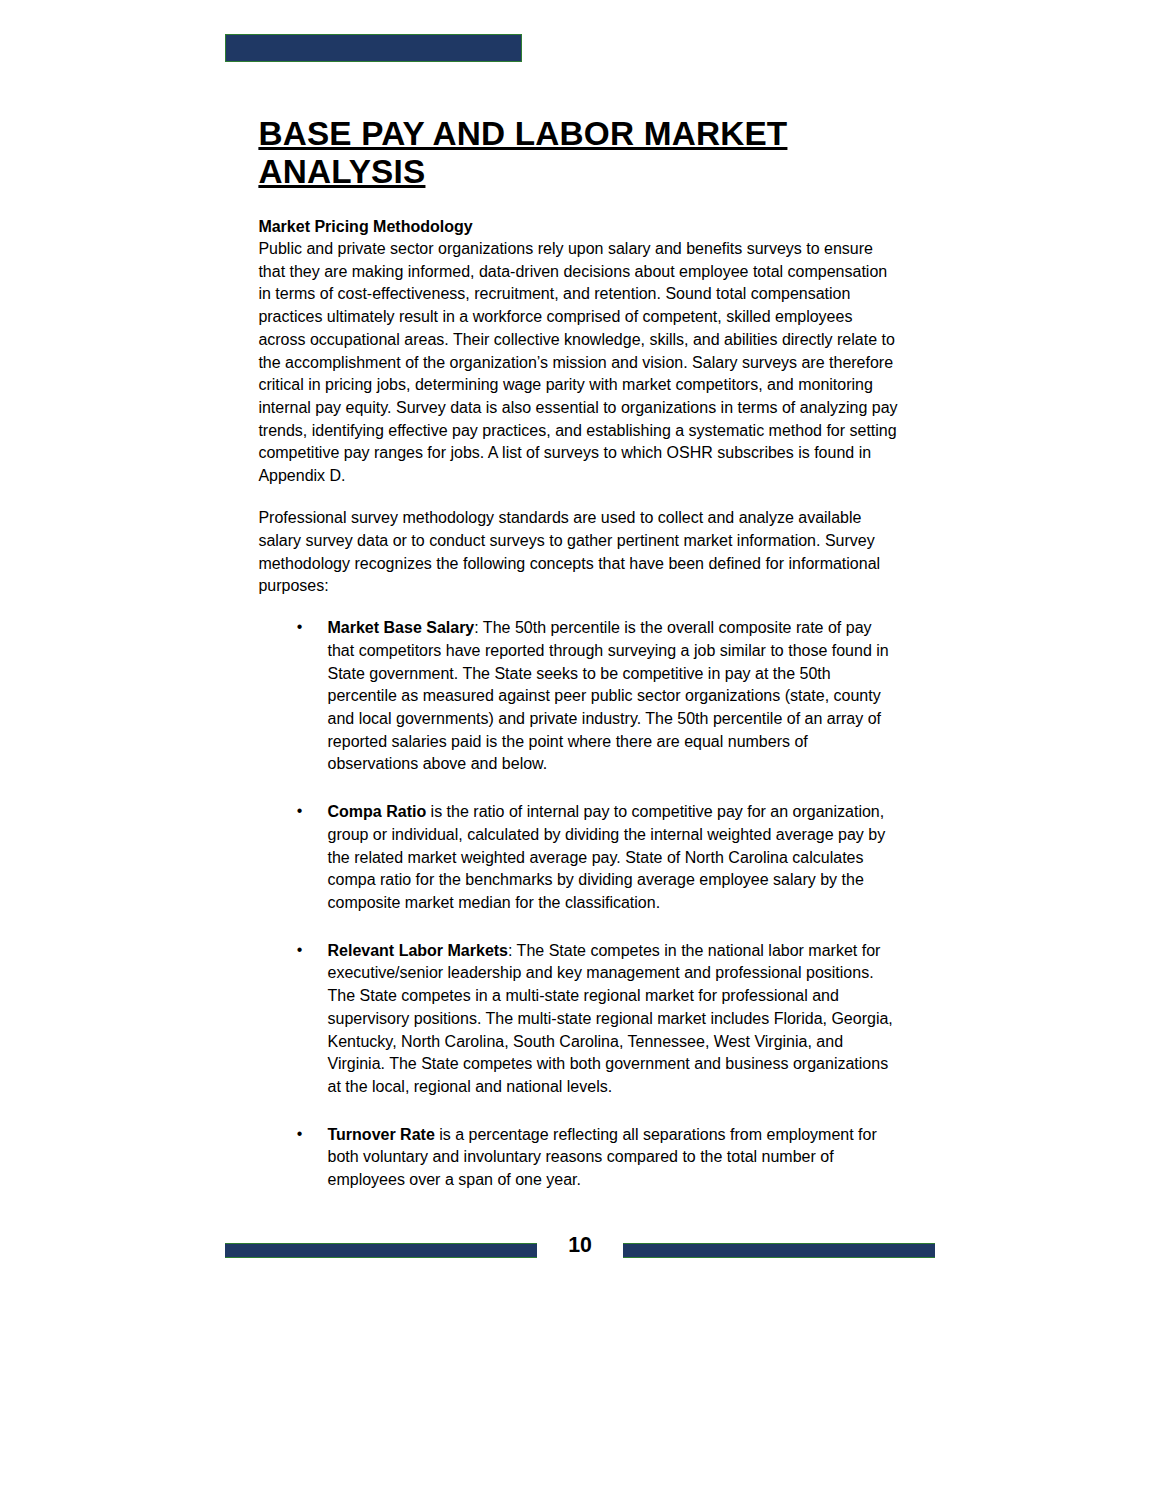BASE PAY AND LABOR MARKET ANALYSIS
Market Pricing Methodology
Public and private sector organizations rely upon salary and benefits surveys to ensure that they are making informed, data-driven decisions about employee total compensation in terms of cost-effectiveness, recruitment, and retention. Sound total compensation practices ultimately result in a workforce comprised of competent, skilled employees across occupational areas. Their collective knowledge, skills, and abilities directly relate to the accomplishment of the organization’s mission and vision. Salary surveys are therefore critical in pricing jobs, determining wage parity with market competitors, and monitoring internal pay equity. Survey data is also essential to organizations in terms of analyzing pay trends, identifying effective pay practices, and establishing a systematic method for setting competitive pay ranges for jobs. A list of surveys to which OSHR subscribes is found in Appendix D.
Professional survey methodology standards are used to collect and analyze available salary survey data or to conduct surveys to gather pertinent market information. Survey methodology recognizes the following concepts that have been defined for informational purposes:
Market Base Salary: The 50th percentile is the overall composite rate of pay that competitors have reported through surveying a job similar to those found in State government. The State seeks to be competitive in pay at the 50th percentile as measured against peer public sector organizations (state, county and local governments) and private industry. The 50th percentile of an array of reported salaries paid is the point where there are equal numbers of observations above and below.
Compa Ratio is the ratio of internal pay to competitive pay for an organization, group or individual, calculated by dividing the internal weighted average pay by the related market weighted average pay. State of North Carolina calculates compa ratio for the benchmarks by dividing average employee salary by the composite market median for the classification.
Relevant Labor Markets: The State competes in the national labor market for executive/senior leadership and key management and professional positions. The State competes in a multi-state regional market for professional and supervisory positions. The multi-state regional market includes Florida, Georgia, Kentucky, North Carolina, South Carolina, Tennessee, West Virginia, and Virginia. The State competes with both government and business organizations at the local, regional and national levels.
Turnover Rate is a percentage reflecting all separations from employment for both voluntary and involuntary reasons compared to the total number of employees over a span of one year.
10